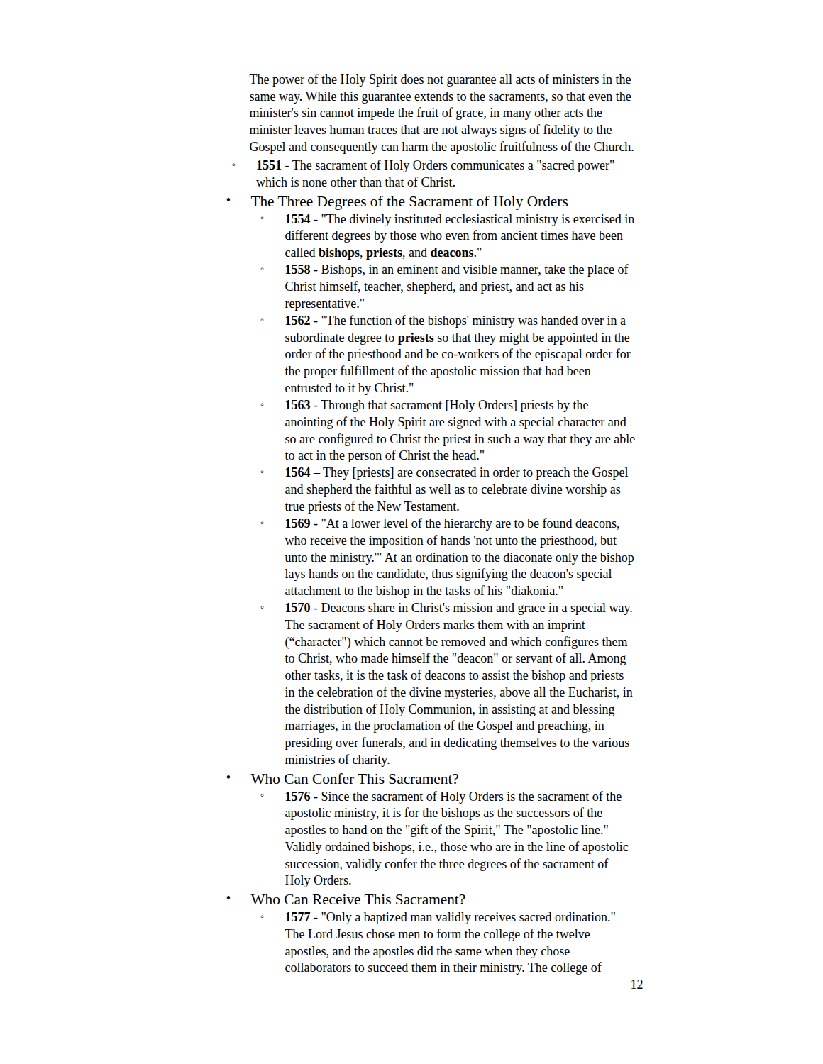The power of the Holy Spirit does not guarantee all acts of ministers in the same way. While this guarantee extends to the sacraments, so that even the minister's sin cannot impede the fruit of grace, in many other acts the minister leaves human traces that are not always signs of fidelity to the Gospel and consequently can harm the apostolic fruitfulness of the Church.
◦1551 - The sacrament of Holy Orders communicates a "sacred power" which is none other than that of Christ.
• The Three Degrees of the Sacrament of Holy Orders
◦1554 - "The divinely instituted ecclesiastical ministry is exercised in different degrees by those who even from ancient times have been called bishops, priests, and deacons."
◦1558 - Bishops, in an eminent and visible manner, take the place of Christ himself, teacher, shepherd, and priest, and act as his representative."
◦1562 - "The function of the bishops' ministry was handed over in a subordinate degree to priests so that they might be appointed in the order of the priesthood and be co-workers of the episcapal order for the proper fulfillment of the apostolic mission that had been entrusted to it by Christ."
◦1563 - Through that sacrament [Holy Orders] priests by the anointing of the Holy Spirit are signed with a special character and so are configured to Christ the priest in such a way that they are able to act in the person of Christ the head."
◦1564 – They [priests] are consecrated in order to preach the Gospel and shepherd the faithful as well as to celebrate divine worship as true priests of the New Testament.
◦1569 - "At a lower level of the hierarchy are to be found deacons, who receive the imposition of hands 'not unto the priesthood, but unto the ministry.'" At an ordination to the diaconate only the bishop lays hands on the candidate, thus signifying the deacon's special attachment to the bishop in the tasks of his "diakonia."
◦1570 - Deacons share in Christ's mission and grace in a special way. The sacrament of Holy Orders marks them with an imprint (“character") which cannot be removed and which configures them to Christ, who made himself the "deacon" or servant of all. Among other tasks, it is the task of deacons to assist the bishop and priests in the celebration of the divine mysteries, above all the Eucharist, in the distribution of Holy Communion, in assisting at and blessing marriages, in the proclamation of the Gospel and preaching, in presiding over funerals, and in dedicating themselves to the various ministries of charity.
• Who Can Confer This Sacrament?
◦1576 - Since the sacrament of Holy Orders is the sacrament of the apostolic ministry, it is for the bishops as the successors of the apostles to hand on the "gift of the Spirit," The "apostolic line." Validly ordained bishops, i.e., those who are in the line of apostolic succession, validly confer the three degrees of the sacrament of Holy Orders.
• Who Can Receive This Sacrament?
◦1577 - "Only a baptized man validly receives sacred ordination." The Lord Jesus chose men to form the college of the twelve apostles, and the apostles did the same when they chose collaborators to succeed them in their ministry. The college of
12